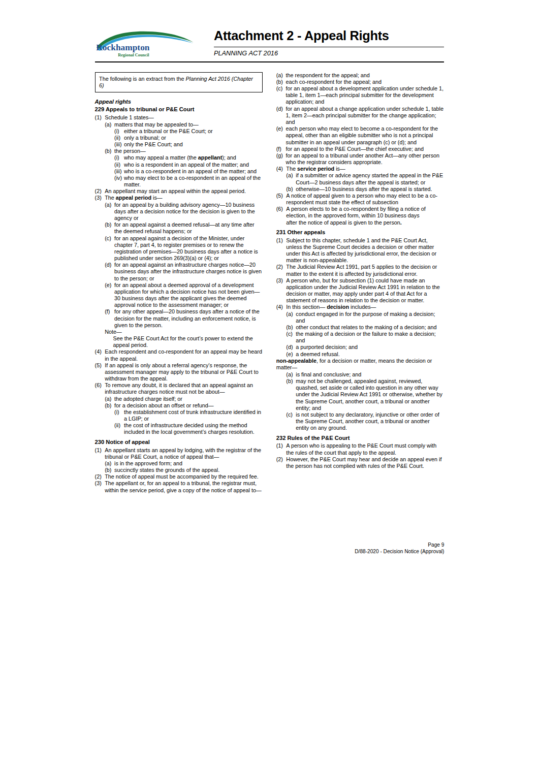Rockhampton Regional Council
Attachment 2 - Appeal Rights
PLANNING ACT 2016
The following is an extract from the Planning Act 2016 (Chapter 6)
Appeal rights
229 Appeals to tribunal or P&E Court
(1) Schedule 1 states—
(a) matters that may be appealed to—
(i) either a tribunal or the P&E Court; or
(ii) only a tribunal; or
(iii) only the P&E Court; and
(b) the person—
(i) who may appeal a matter (the appellant); and
(ii) who is a respondent in an appeal of the matter; and
(iii) who is a co-respondent in an appeal of the matter; and
(iv) who may elect to be a co-respondent in an appeal of the matter.
(2) An appellant may start an appeal within the appeal period.
(3) The appeal period is—
(a) for an appeal by a building advisory agency—10 business days after a decision notice for the decision is given to the agency or
(b) for an appeal against a deemed refusal—at any time after the deemed refusal happens; or
(c) for an appeal against a decision of the Minister, under chapter 7, part 4, to register premises or to renew the registration of premises—20 business days after a notice is published under section 269(3)(a) or (4); or
(d) for an appeal against an infrastructure charges notice—20 business days after the infrastructure charges notice is given to the person; or
(e) for an appeal about a deemed approval of a development application for which a decision notice has not been given—30 business days after the applicant gives the deemed approval notice to the assessment manager; or
(f) for any other appeal—20 business days after a notice of the decision for the matter, including an enforcement notice, is given to the person.
Note—
See the P&E Court Act for the court’s power to extend the appeal period.
(4) Each respondent and co-respondent for an appeal may be heard in the appeal.
(5) If an appeal is only about a referral agency’s response, the assessment manager may apply to the tribunal or P&E Court to withdraw from the appeal.
(6) To remove any doubt, it is declared that an appeal against an infrastructure charges notice must not be about—
(a) the adopted charge itself; or
(b) for a decision about an offset or refund—
(i) the establishment cost of trunk infrastructure identified in a LGIP; or
(ii) the cost of infrastructure decided using the method included in the local government’s charges resolution.
230 Notice of appeal
(1) An appellant starts an appeal by lodging, with the registrar of the tribunal or P&E Court, a notice of appeal that—
(a) is in the approved form; and
(b) succinctly states the grounds of the appeal.
(2) The notice of appeal must be accompanied by the required fee.
(3) The appellant or, for an appeal to a tribunal, the registrar must, within the service period, give a copy of the notice of appeal to—
(a) the respondent for the appeal; and
(b) each co-respondent for the appeal; and
(c) for an appeal about a development application under schedule 1, table 1, item 1—each principal submitter for the development application; and
(d) for an appeal about a change application under schedule 1, table 1, item 2—each principal submitter for the change application; and
(e) each person who may elect to become a co-respondent for the appeal, other than an eligible submitter who is not a principal submitter in an appeal under paragraph (c) or (d); and
(f) for an appeal to the P&E Court—the chief executive; and
(g) for an appeal to a tribunal under another Act—any other person who the registrar considers appropriate.
(4) The service period is—
(a) if a submitter or advice agency started the appeal in the P&E Court—2 business days after the appeal is started; or
(b) otherwise—10 business days after the appeal is started.
(5) A notice of appeal given to a person who may elect to be a co-respondent must state the effect of subsection
(6) A person elects to be a co-respondent by filing a notice of election, in the approved form, within 10 business days
after the notice of appeal is given to the person.
231 Other appeals
(1) Subject to this chapter, schedule 1 and the P&E Court Act, unless the Supreme Court decides a decision or other matter under this Act is affected by jurisdictional error, the decision or matter is non-appealable.
(2) The Judicial Review Act 1991, part 5 applies to the decision or matter to the extent it is affected by jurisdictional error.
(3) A person who, but for subsection (1) could have made an application under the Judicial Review Act 1991 in relation to the decision or matter, may apply under part 4 of that Act for a statement of reasons in relation to the decision or matter.
(4) In this section— decision includes—
(a) conduct engaged in for the purpose of making a decision; and
(b) other conduct that relates to the making of a decision; and
(c) the making of a decision or the failure to make a decision; and
(d) a purported decision; and
(e) a deemed refusal.
non-appealable, for a decision or matter, means the decision or matter—
(a) is final and conclusive; and
(b) may not be challenged, appealed against, reviewed, quashed, set aside or called into question in any other way under the Judicial Review Act 1991 or otherwise, whether by the Supreme Court, another court, a tribunal or another entity; and
(c) is not subject to any declaratory, injunctive or other order of the Supreme Court, another court, a tribunal or another entity on any ground.
232 Rules of the P&E Court
(1) A person who is appealing to the P&E Court must comply with the rules of the court that apply to the appeal.
(2) However, the P&E Court may hear and decide an appeal even if the person has not complied with rules of the P&E Court.
Page 9
D/88-2020 - Decision Notice (Approval)